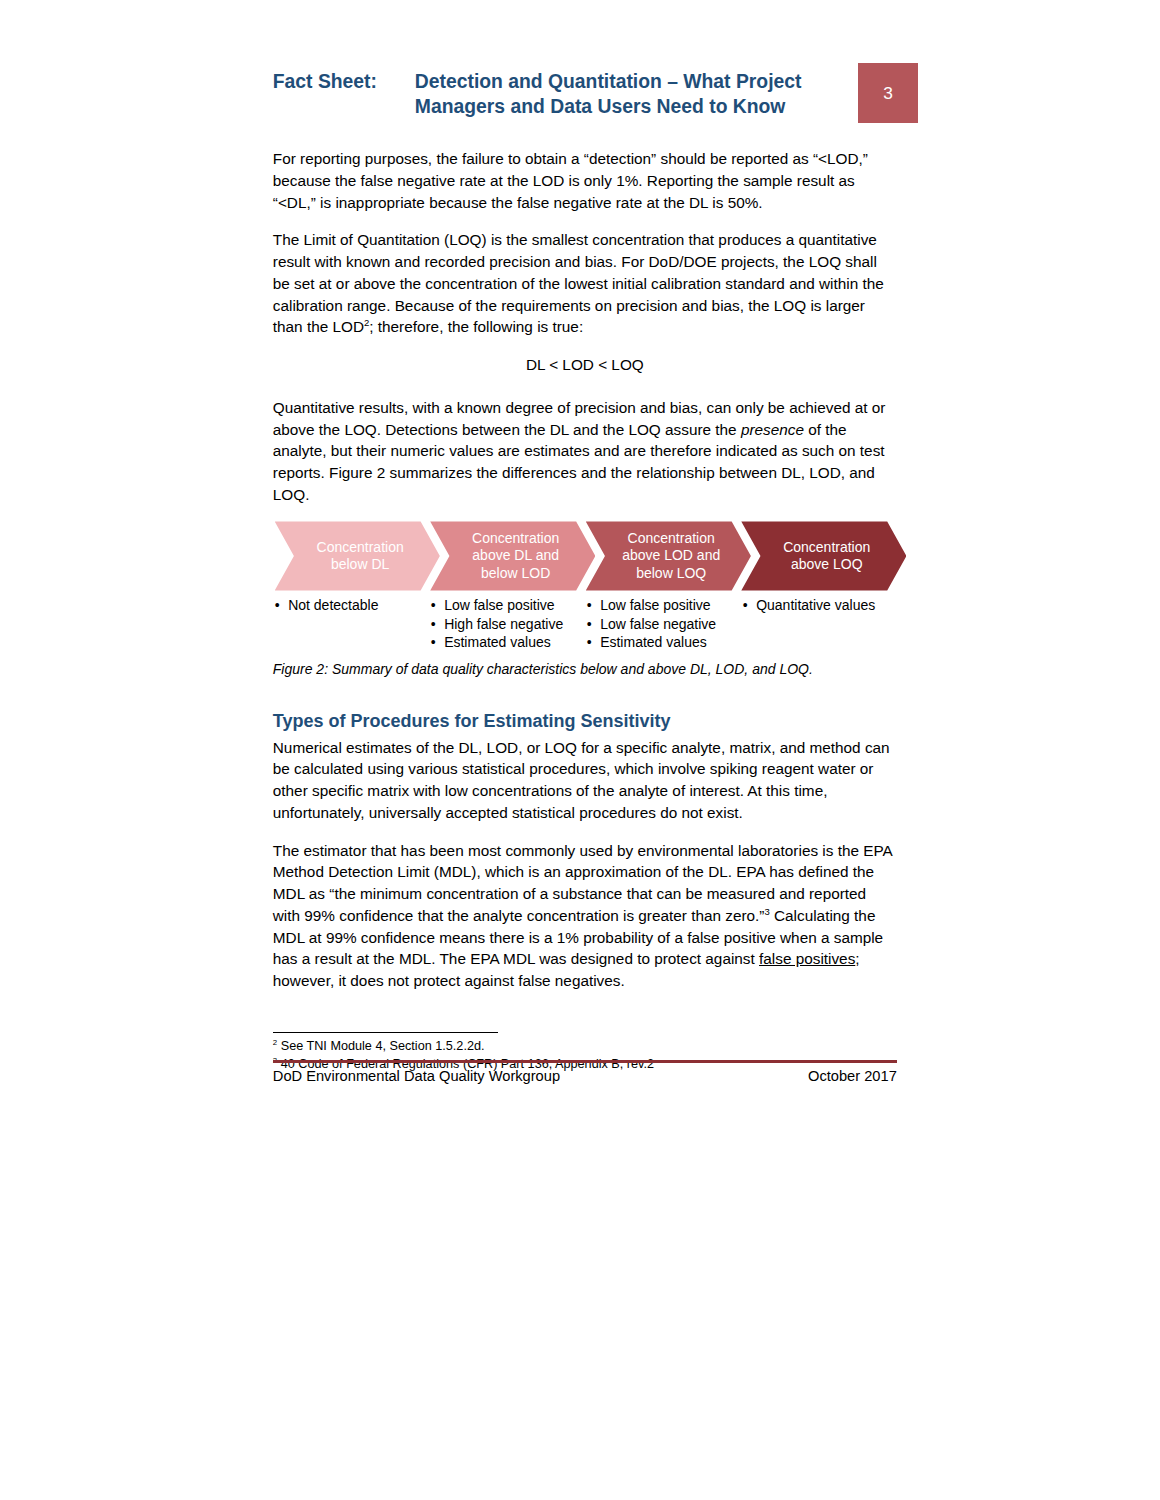3
Fact Sheet: Detection and Quantitation – What Project Managers and Data Users Need to Know
For reporting purposes, the failure to obtain a “detection” should be reported as “<LOD,” because the false negative rate at the LOD is only 1%. Reporting the sample result as “<DL,” is inappropriate because the false negative rate at the DL is 50%.
The Limit of Quantitation (LOQ) is the smallest concentration that produces a quantitative result with known and recorded precision and bias. For DoD/DOE projects, the LOQ shall be set at or above the concentration of the lowest initial calibration standard and within the calibration range. Because of the requirements on precision and bias, the LOQ is larger than the LOD2; therefore, the following is true:
DL < LOD < LOQ
Quantitative results, with a known degree of precision and bias, can only be achieved at or above the LOQ. Detections between the DL and the LOQ assure the presence of the analyte, but their numeric values are estimates and are therefore indicated as such on test reports. Figure 2 summarizes the differences and the relationship between DL, LOD, and LOQ.
Concentration
below DL
Concentration
above DL and
below LOD
Concentration
above LOD and
below LOQ
Concentration
above LOQ
Not detectable
Low false positive
High false negative
Estimated values
Low false positive
Low false negative
Estimated values
Quantitative values
Figure 2: Summary of data quality characteristics below and above DL, LOD, and LOQ.
Types of Procedures for Estimating Sensitivity
Numerical estimates of the DL, LOD, or LOQ for a specific analyte, matrix, and method can be calculated using various statistical procedures, which involve spiking reagent water or other specific matrix with low concentrations of the analyte of interest. At this time, unfortunately, universally accepted statistical procedures do not exist.
The estimator that has been most commonly used by environmental laboratories is the EPA Method Detection Limit (MDL), which is an approximation of the DL. EPA has defined the MDL as “the minimum concentration of a substance that can be measured and reported with 99% confidence that the analyte concentration is greater than zero.”3 Calculating the MDL at 99% confidence means there is a 1% probability of a false positive when a sample has a result at the MDL. The EPA MDL was designed to protect against false positives; however, it does not protect against false negatives.
2 See TNI Module 4, Section 1.5.2.2d.
3 40 Code of Federal Regulations (CFR) Part 136, Appendix B, rev.2
DoD Environmental Data Quality Workgroup October 2017